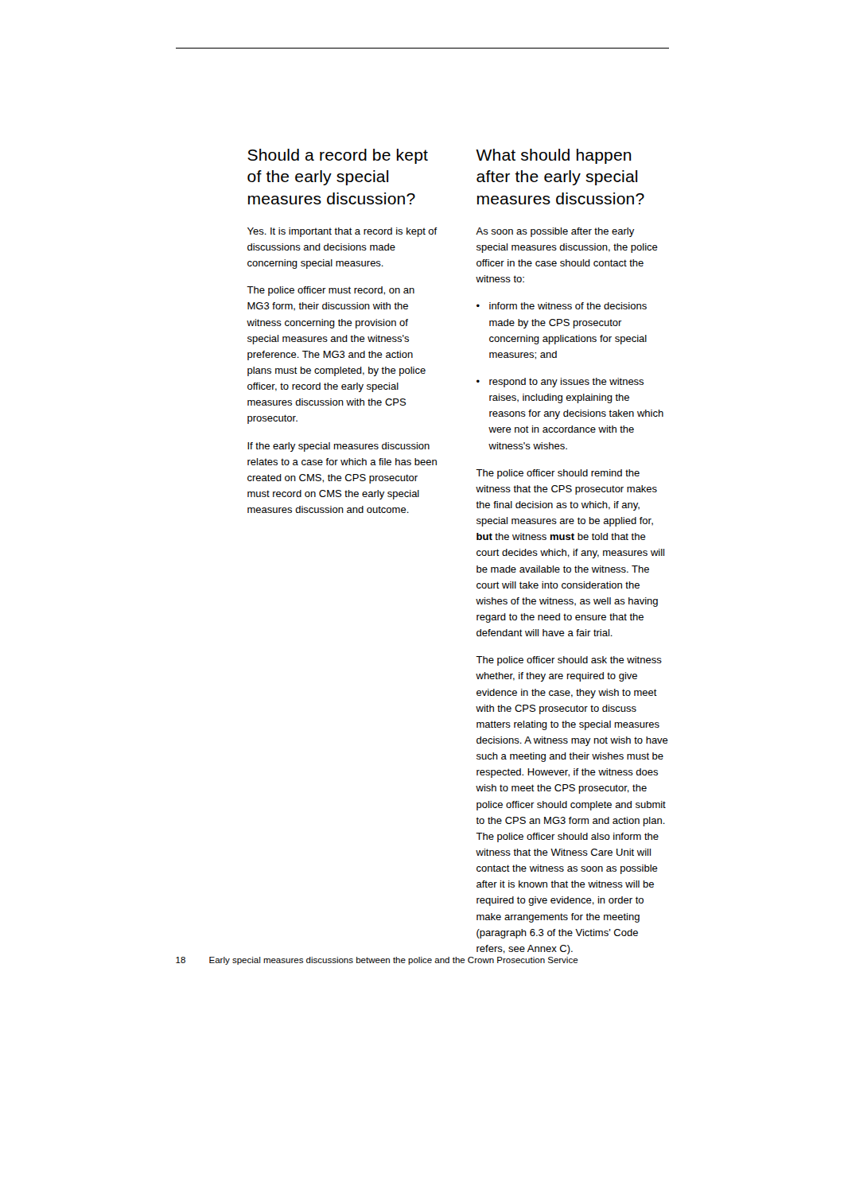Should a record be kept of the early special measures discussion?
Yes. It is important that a record is kept of discussions and decisions made concerning special measures.
The police officer must record, on an MG3 form, their discussion with the witness concerning the provision of special measures and the witness's preference. The MG3 and the action plans must be completed, by the police officer, to record the early special measures discussion with the CPS prosecutor.
If the early special measures discussion relates to a case for which a file has been created on CMS, the CPS prosecutor must record on CMS the early special measures discussion and outcome.
What should happen after the early special measures discussion?
As soon as possible after the early special measures discussion, the police officer in the case should contact the witness to:
inform the witness of the decisions made by the CPS prosecutor concerning applications for special measures; and
respond to any issues the witness raises, including explaining the reasons for any decisions taken which were not in accordance with the witness's wishes.
The police officer should remind the witness that the CPS prosecutor makes the final decision as to which, if any, special measures are to be applied for, but the witness must be told that the court decides which, if any, measures will be made available to the witness. The court will take into consideration the wishes of the witness, as well as having regard to the need to ensure that the defendant will have a fair trial.
The police officer should ask the witness whether, if they are required to give evidence in the case, they wish to meet with the CPS prosecutor to discuss matters relating to the special measures decisions. A witness may not wish to have such a meeting and their wishes must be respected. However, if the witness does wish to meet the CPS prosecutor, the police officer should complete and submit to the CPS an MG3 form and action plan. The police officer should also inform the witness that the Witness Care Unit will contact the witness as soon as possible after it is known that the witness will be required to give evidence, in order to make arrangements for the meeting (paragraph 6.3 of the Victims' Code refers, see Annex C).
18 Early special measures discussions between the police and the Crown Prosecution Service